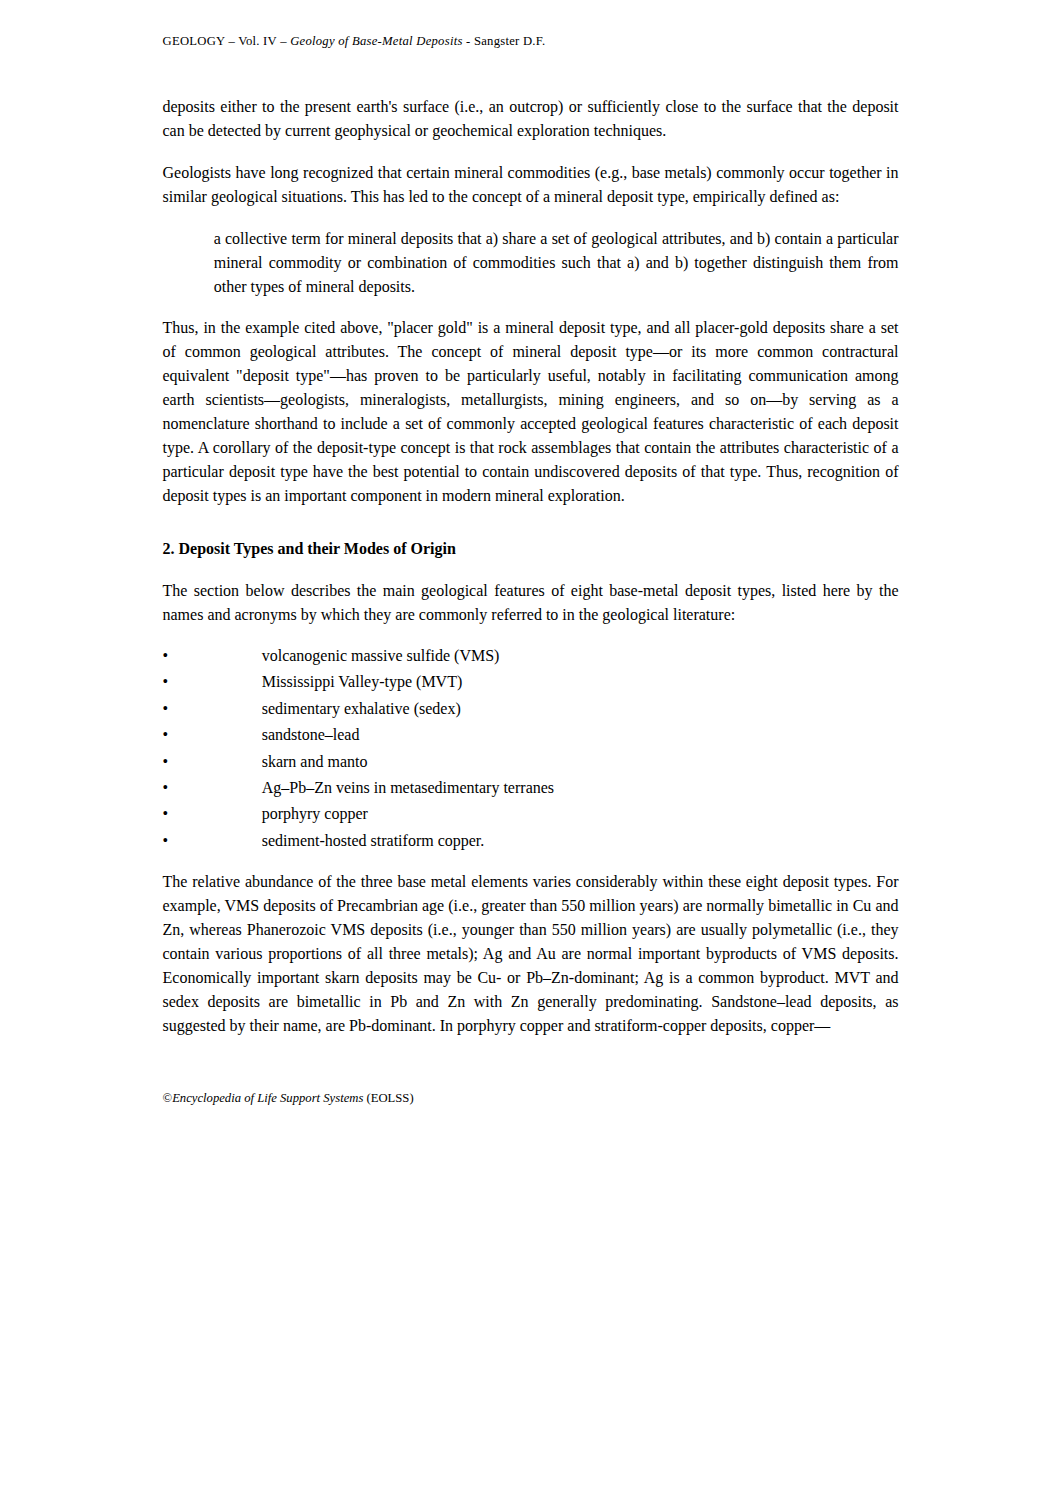GEOLOGY – Vol. IV – Geology of Base-Metal Deposits - Sangster D.F.
deposits either to the present earth's surface (i.e., an outcrop) or sufficiently close to the surface that the deposit can be detected by current geophysical or geochemical exploration techniques.
Geologists have long recognized that certain mineral commodities (e.g., base metals) commonly occur together in similar geological situations. This has led to the concept of a mineral deposit type, empirically defined as:
a collective term for mineral deposits that a) share a set of geological attributes, and b) contain a particular mineral commodity or combination of commodities such that a) and b) together distinguish them from other types of mineral deposits.
Thus, in the example cited above, "placer gold" is a mineral deposit type, and all placer-gold deposits share a set of common geological attributes. The concept of mineral deposit type—or its more common contractural equivalent "deposit type"—has proven to be particularly useful, notably in facilitating communication among earth scientists—geologists, mineralogists, metallurgists, mining engineers, and so on—by serving as a nomenclature shorthand to include a set of commonly accepted geological features characteristic of each deposit type. A corollary of the deposit-type concept is that rock assemblages that contain the attributes characteristic of a particular deposit type have the best potential to contain undiscovered deposits of that type. Thus, recognition of deposit types is an important component in modern mineral exploration.
2. Deposit Types and their Modes of Origin
The section below describes the main geological features of eight base-metal deposit types, listed here by the names and acronyms by which they are commonly referred to in the geological literature:
volcanogenic massive sulfide (VMS)
Mississippi Valley-type (MVT)
sedimentary exhalative (sedex)
sandstone–lead
skarn and manto
Ag–Pb–Zn veins in metasedimentary terranes
porphyry copper
sediment-hosted stratiform copper.
The relative abundance of the three base metal elements varies considerably within these eight deposit types. For example, VMS deposits of Precambrian age (i.e., greater than 550 million years) are normally bimetallic in Cu and Zn, whereas Phanerozoic VMS deposits (i.e., younger than 550 million years) are usually polymetallic (i.e., they contain various proportions of all three metals); Ag and Au are normal important byproducts of VMS deposits. Economically important skarn deposits may be Cu- or Pb–Zn-dominant; Ag is a common byproduct. MVT and sedex deposits are bimetallic in Pb and Zn with Zn generally predominating. Sandstone–lead deposits, as suggested by their name, are Pb-dominant. In porphyry copper and stratiform-copper deposits, copper—
©Encyclopedia of Life Support Systems (EOLSS)